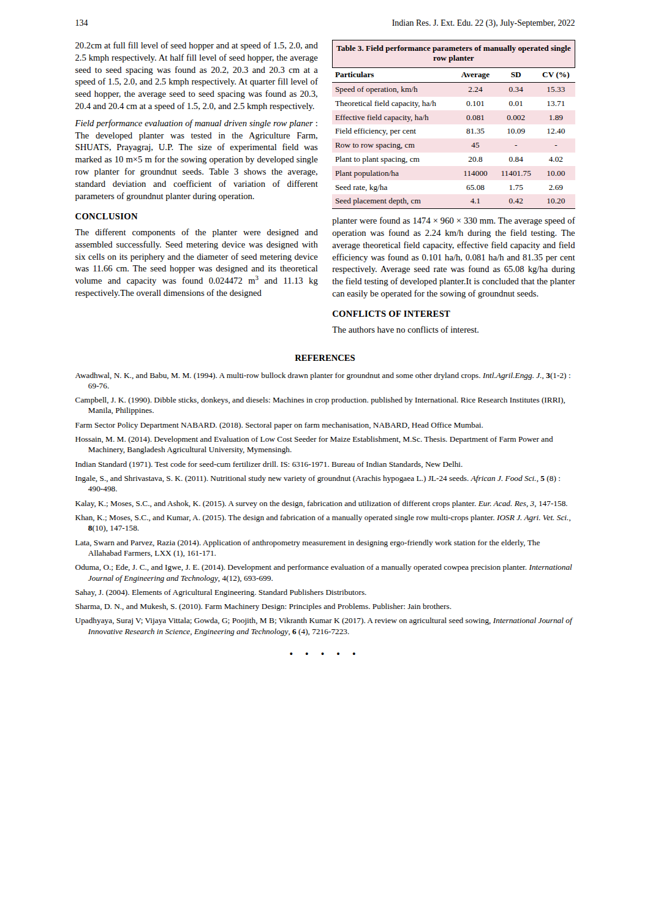134 Indian Res. J. Ext. Edu. 22 (3), July-September, 2022
20.2cm at full fill level of seed hopper and at speed of 1.5, 2.0, and 2.5 kmph respectively. At half fill level of seed hopper, the average seed to seed spacing was found as 20.2, 20.3 and 20.3 cm at a speed of 1.5, 2.0, and 2.5 kmph respectively. At quarter fill level of seed hopper, the average seed to seed spacing was found as 20.3, 20.4 and 20.4 cm at a speed of 1.5, 2.0, and 2.5 kmph respectively.
Field performance evaluation of manual driven single row planer : The developed planter was tested in the Agriculture Farm, SHUATS, Prayagraj, U.P. The size of experimental field was marked as 10 m×5 m for the sowing operation by developed single row planter for groundnut seeds. Table 3 shows the average, standard deviation and coefficient of variation of different parameters of groundnut planter during operation.
Conclusion
The different components of the planter were designed and assembled successfully. Seed metering device was designed with six cells on its periphery and the diameter of seed metering device was 11.66 cm. The seed hopper was designed and its theoretical volume and capacity was found 0.024472 m3 and 11.13 kg respectively.The overall dimensions of the designed
Table 3. Field performance parameters of manually operated single row planter
| Particulars | Average | SD | CV (%) |
| --- | --- | --- | --- |
| Speed of operation, km/h | 2.24 | 0.34 | 15.33 |
| Theoretical field capacity, ha/h | 0.101 | 0.01 | 13.71 |
| Effective field capacity, ha/h | 0.081 | 0.002 | 1.89 |
| Field efficiency, per cent | 81.35 | 10.09 | 12.40 |
| Row to row spacing, cm | 45 | - | - |
| Plant to plant spacing, cm | 20.8 | 0.84 | 4.02 |
| Plant population/ha | 114000 | 11401.75 | 10.00 |
| Seed rate, kg/ha | 65.08 | 1.75 | 2.69 |
| Seed placement depth, cm | 4.1 | 0.42 | 10.20 |
planter were found as 1474 × 960 × 330 mm. The average speed of operation was found as 2.24 km/h during the field testing. The average theoretical field capacity, effective field capacity and field efficiency was found as 0.101 ha/h, 0.081 ha/h and 81.35 per cent respectively. Average seed rate was found as 65.08 kg/ha during the field testing of developed planter.It is concluded that the planter can easily be operated for the sowing of groundnut seeds.
Conflicts of Interest
The authors have no conflicts of interest.
References
Awadhwal, N. K., and Babu, M. M. (1994). A multi-row bullock drawn planter for groundnut and some other dryland crops. Intl.Agril.Engg. J., 3(1-2) : 69-76.
Campbell, J. K. (1990). Dibble sticks, donkeys, and diesels: Machines in crop production. published by International. Rice Research Institutes (IRRI), Manila, Philippines.
Farm Sector Policy Department NABARD. (2018). Sectoral paper on farm mechanisation, NABARD, Head Office Mumbai.
Hossain, M. M. (2014). Development and Evaluation of Low Cost Seeder for Maize Establishment, M.Sc. Thesis. Department of Farm Power and Machinery, Bangladesh Agricultural University, Mymensingh.
Indian Standard (1971). Test code for seed-cum fertilizer drill. IS: 6316-1971. Bureau of Indian Standards, New Delhi.
Ingale, S., and Shrivastava, S. K. (2011). Nutritional study new variety of groundnut (Arachis hypogaea L.) JL-24 seeds. African J. Food Sci., 5 (8) : 490-498.
Kalay, K.; Moses, S.C., and Ashok, K. (2015). A survey on the design, fabrication and utilization of different crops planter. Eur. Acad. Res, 3, 147-158.
Khan, K.; Moses, S.C., and Kumar, A. (2015). The design and fabrication of a manually operated single row multi-crops planter. IOSR J. Agri. Vet. Sci., 8(10), 147-158.
Lata, Swarn and Parvez, Razia (2014). Application of anthropometry measurement in designing ergo-friendly work station for the elderly, The Allahabad Farmers, LXX (1), 161-171.
Oduma, O.; Ede, J. C., and Igwe, J. E. (2014). Development and performance evaluation of a manually operated cowpea precision planter. International Journal of Engineering and Technology, 4(12), 693-699.
Sahay, J. (2004). Elements of Agricultural Engineering. Standard Publishers Distributors.
Sharma, D. N., and Mukesh, S. (2010). Farm Machinery Design: Principles and Problems. Publisher: Jain brothers.
Upadhyaya, Suraj V; Vijaya Vittala; Gowda, G; Poojith, M B; Vikranth Kumar K (2017). A review on agricultural seed sowing, International Journal of Innovative Research in Science, Engineering and Technology, 6 (4), 7216-7223.
• • • • •